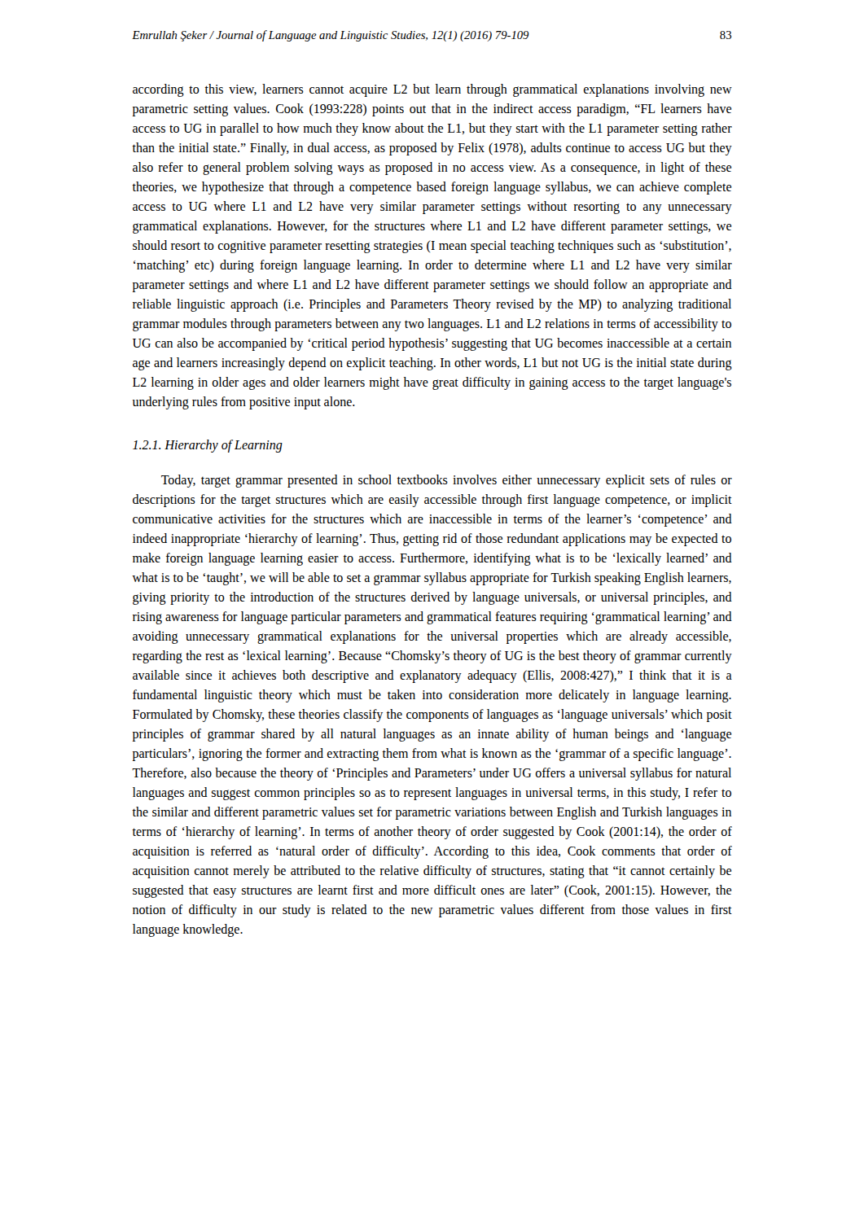Emrullah Şeker / Journal of Language and Linguistic Studies, 12(1) (2016) 79-109 83
according to this view, learners cannot acquire L2 but learn through grammatical explanations involving new parametric setting values. Cook (1993:228) points out that in the indirect access paradigm, “FL learners have access to UG in parallel to how much they know about the L1, but they start with the L1 parameter setting rather than the initial state.” Finally, in dual access, as proposed by Felix (1978), adults continue to access UG but they also refer to general problem solving ways as proposed in no access view. As a consequence, in light of these theories, we hypothesize that through a competence based foreign language syllabus, we can achieve complete access to UG where L1 and L2 have very similar parameter settings without resorting to any unnecessary grammatical explanations. However, for the structures where L1 and L2 have different parameter settings, we should resort to cognitive parameter resetting strategies (I mean special teaching techniques such as ‘substitution’, ‘matching’ etc) during foreign language learning. In order to determine where L1 and L2 have very similar parameter settings and where L1 and L2 have different parameter settings we should follow an appropriate and reliable linguistic approach (i.e. Principles and Parameters Theory revised by the MP) to analyzing traditional grammar modules through parameters between any two languages. L1 and L2 relations in terms of accessibility to UG can also be accompanied by ‘critical period hypothesis’ suggesting that UG becomes inaccessible at a certain age and learners increasingly depend on explicit teaching. In other words, L1 but not UG is the initial state during L2 learning in older ages and older learners might have great difficulty in gaining access to the target language's underlying rules from positive input alone.
1.2.1. Hierarchy of Learning
Today, target grammar presented in school textbooks involves either unnecessary explicit sets of rules or descriptions for the target structures which are easily accessible through first language competence, or implicit communicative activities for the structures which are inaccessible in terms of the learner’s ‘competence’ and indeed inappropriate ‘hierarchy of learning’. Thus, getting rid of those redundant applications may be expected to make foreign language learning easier to access. Furthermore, identifying what is to be ‘lexically learned’ and what is to be ‘taught’, we will be able to set a grammar syllabus appropriate for Turkish speaking English learners, giving priority to the introduction of the structures derived by language universals, or universal principles, and rising awareness for language particular parameters and grammatical features requiring ‘grammatical learning’ and avoiding unnecessary grammatical explanations for the universal properties which are already accessible, regarding the rest as ‘lexical learning’. Because “Chomsky’s theory of UG is the best theory of grammar currently available since it achieves both descriptive and explanatory adequacy (Ellis, 2008:427),” I think that it is a fundamental linguistic theory which must be taken into consideration more delicately in language learning. Formulated by Chomsky, these theories classify the components of languages as ‘language universals’ which posit principles of grammar shared by all natural languages as an innate ability of human beings and ‘language particulars’, ignoring the former and extracting them from what is known as the ‘grammar of a specific language’. Therefore, also because the theory of ‘Principles and Parameters’ under UG offers a universal syllabus for natural languages and suggest common principles so as to represent languages in universal terms, in this study, I refer to the similar and different parametric values set for parametric variations between English and Turkish languages in terms of ‘hierarchy of learning’. In terms of another theory of order suggested by Cook (2001:14), the order of acquisition is referred as ‘natural order of difficulty’. According to this idea, Cook comments that order of acquisition cannot merely be attributed to the relative difficulty of structures, stating that “it cannot certainly be suggested that easy structures are learnt first and more difficult ones are later” (Cook, 2001:15). However, the notion of difficulty in our study is related to the new parametric values different from those values in first language knowledge.